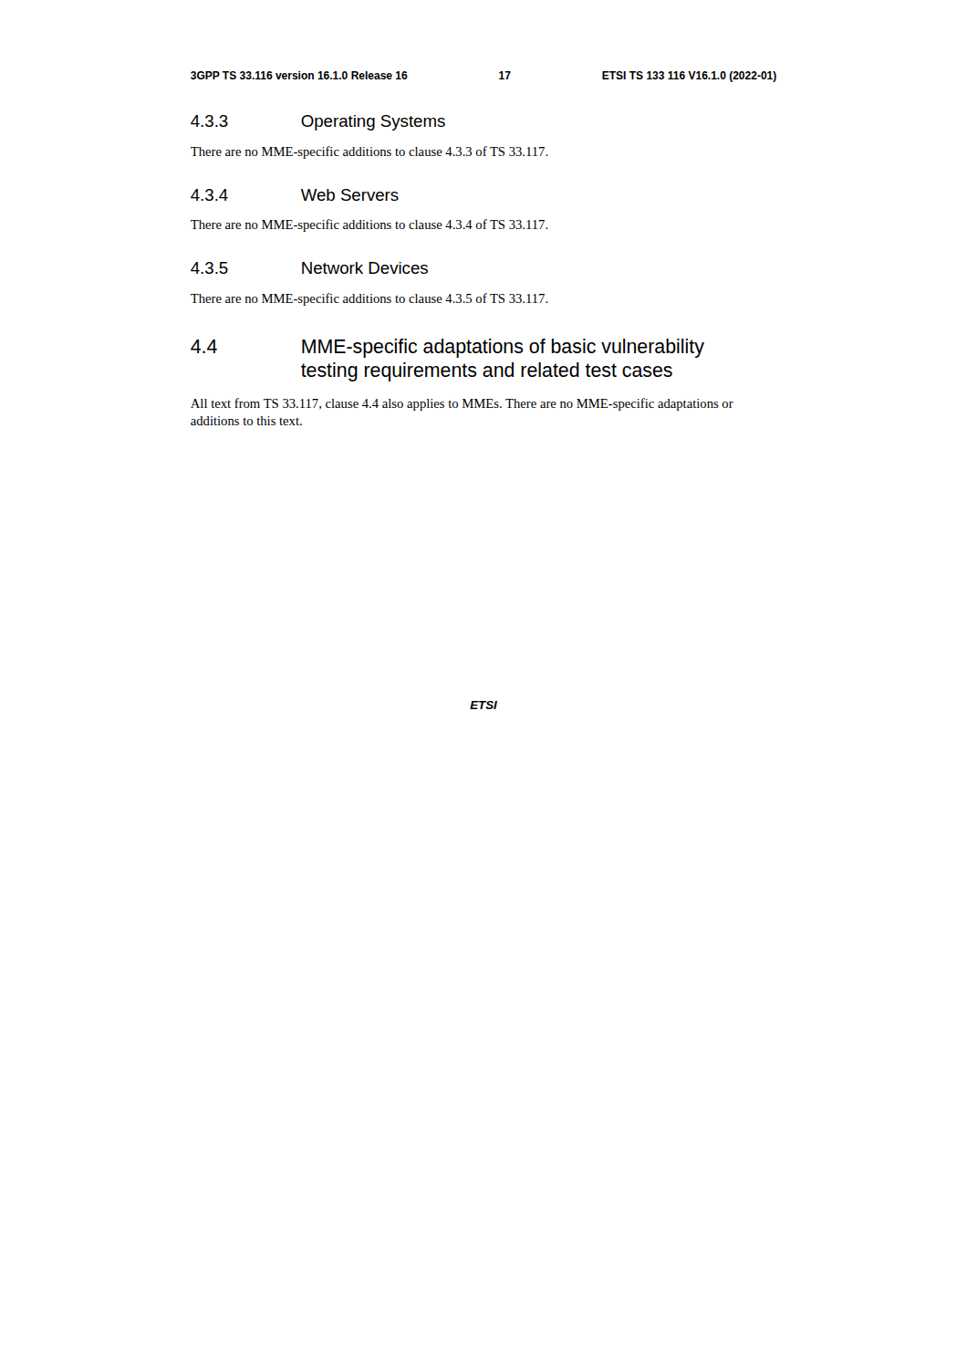3GPP TS 33.116 version 16.1.0 Release 16
17
ETSI TS 133 116 V16.1.0 (2022-01)
4.3.3 Operating Systems
There are no MME-specific additions to clause 4.3.3 of TS 33.117.
4.3.4 Web Servers
There are no MME-specific additions to clause 4.3.4 of TS 33.117.
4.3.5 Network Devices
There are no MME-specific additions to clause 4.3.5 of TS 33.117.
4.4 MME-specific adaptations of basic vulnerability testing requirements and related test cases
All text from TS 33.117, clause 4.4 also applies to MMEs. There are no MME-specific adaptations or additions to this text.
ETSI